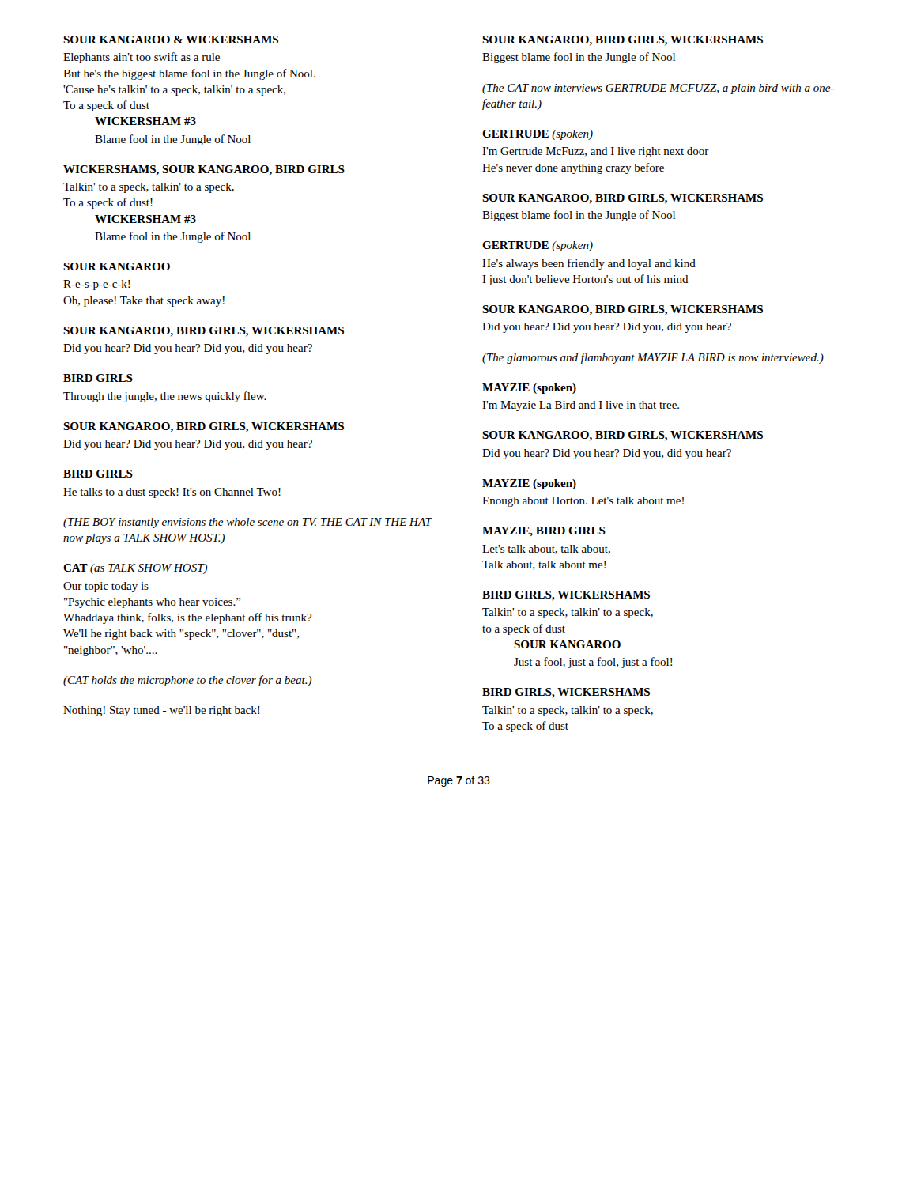SOUR KANGAROO & WICKERSHAMS
Elephants ain't too swift as a rule
But he's the biggest blame fool in the Jungle of Nool.
'Cause he's talkin' to a speck, talkin' to a speck,
To a speck of dust
WICKERSHAM #3
Blame fool in the Jungle of Nool
WICKERSHAMS, SOUR KANGAROO, BIRD GIRLS
Talkin' to a speck, talkin' to a speck,
To a speck of dust!
WICKERSHAM #3
Blame fool in the Jungle of Nool
SOUR KANGAROO
R-e-s-p-e-c-k!
Oh, please! Take that speck away!
SOUR KANGAROO, BIRD GIRLS, WICKERSHAMS
Did you hear? Did you hear? Did you, did you hear?
BIRD GIRLS
Through the jungle, the news quickly flew.
SOUR KANGAROO, BIRD GIRLS, WICKERSHAMS
Did you hear? Did you hear? Did you, did you hear?
BIRD GIRLS
He talks to a dust speck! It's on Channel Two!
(THE BOY instantly envisions the whole scene on TV. THE CAT IN THE HAT now plays a TALK SHOW HOST.)
CAT (as TALK SHOW HOST)
Our topic today is
"Psychic elephants who hear voices.”
Whaddaya think, folks, is the elephant off his trunk?
We'll he right back with "speck", "clover", "dust",
"neighbor", 'who'....
(CAT holds the microphone to the clover for a beat.)
Nothing! Stay tuned - we'll be right back!
SOUR KANGAROO, BIRD GIRLS, WICKERSHAMS
Biggest blame fool in the Jungle of Nool
(The CAT now interviews GERTRUDE MCFUZZ, a plain bird with a one-feather tail.)
GERTRUDE (spoken)
I'm Gertrude McFuzz, and I live right next door
He's never done anything crazy before
SOUR KANGAROO, BIRD GIRLS, WICKERSHAMS
Biggest blame fool in the Jungle of Nool
GERTRUDE (spoken)
He's always been friendly and loyal and kind
I just don't believe Horton's out of his mind
SOUR KANGAROO, BIRD GIRLS, WICKERSHAMS
Did you hear? Did you hear? Did you, did you hear?
(The glamorous and flamboyant MAYZIE LA BIRD is now interviewed.)
MAYZIE (spoken)
I'm Mayzie La Bird and I live in that tree.
SOUR KANGAROO, BIRD GIRLS, WICKERSHAMS
Did you hear? Did you hear? Did you, did you hear?
MAYZIE (spoken)
Enough about Horton. Let's talk about me!
MAYZIE, BIRD GIRLS
Let's talk about, talk about,
Talk about, talk about me!
BIRD GIRLS, WICKERSHAMS
Talkin' to a speck, talkin' to a speck,
to a speck of dust
SOUR KANGAROO
Just a fool, just a fool, just a fool!
BIRD GIRLS, WICKERSHAMS
Talkin' to a speck, talkin' to a speck,
To a speck of dust
Page 7 of 33